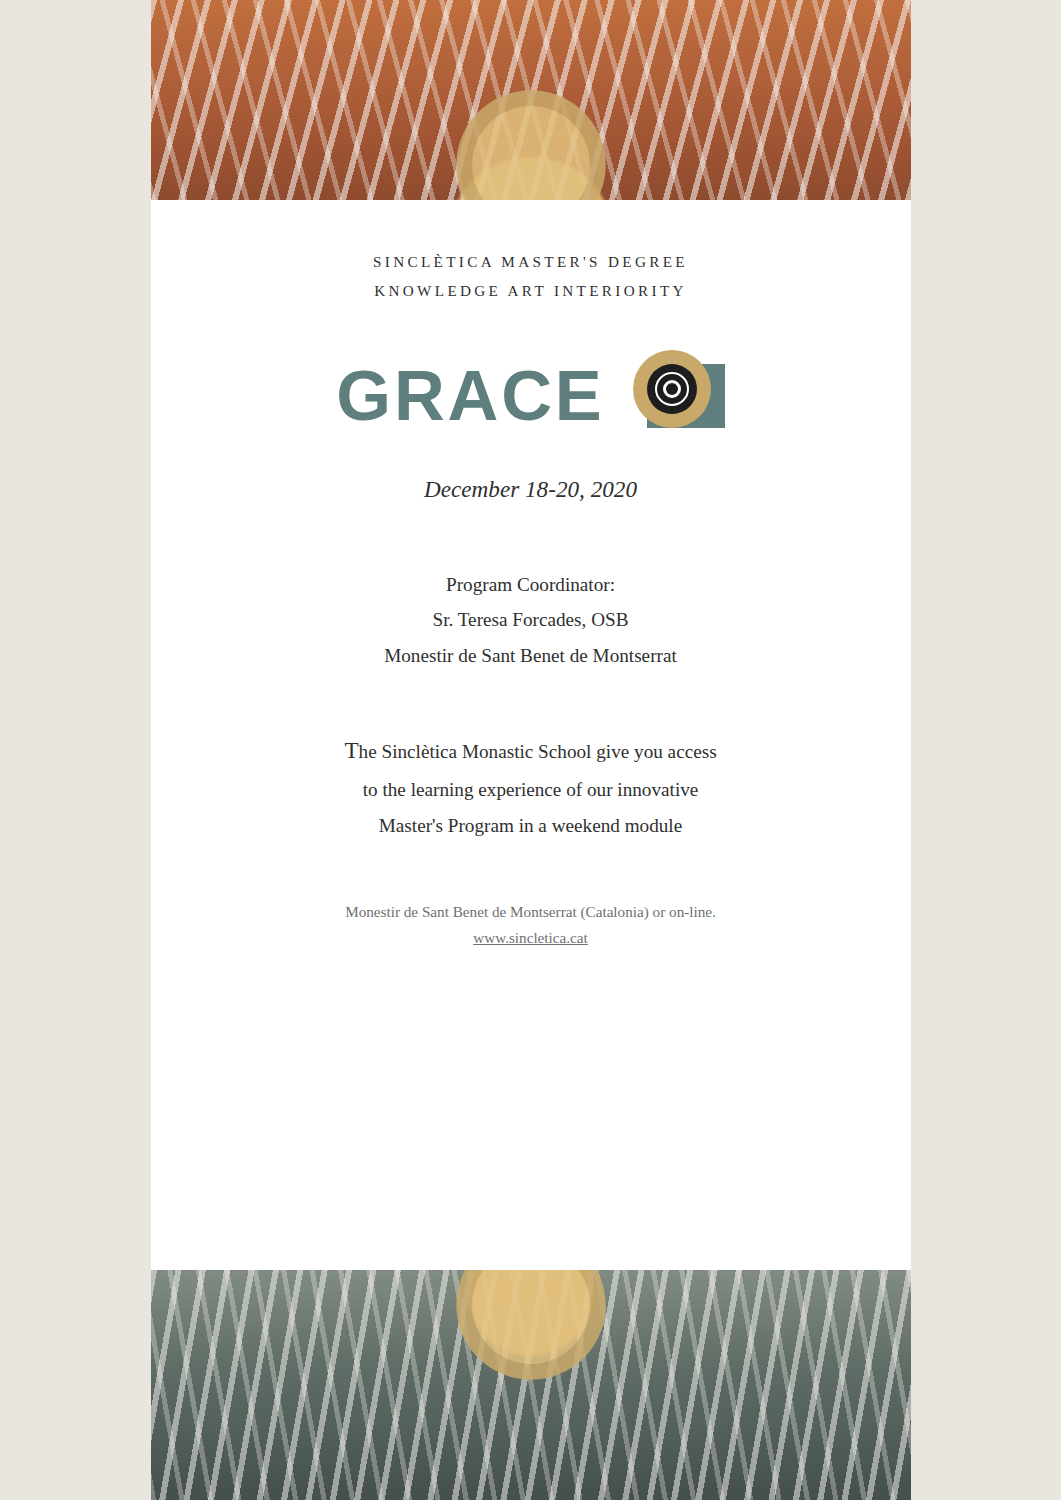Sinclètica Master's Degree
Knowledge Art Interiority
GRACE
December 18-20, 2020
Program Coordinator:
Sr. Teresa Forcades, OSB
Monestir de Sant Benet de Montserrat
The Sinclètica Monastic School give you access
to the learning experience of our innovative
Master's Program in a weekend module
Monestir de Sant Benet de Montserrat (Catalonia) or on-line.
www.sincletica.cat